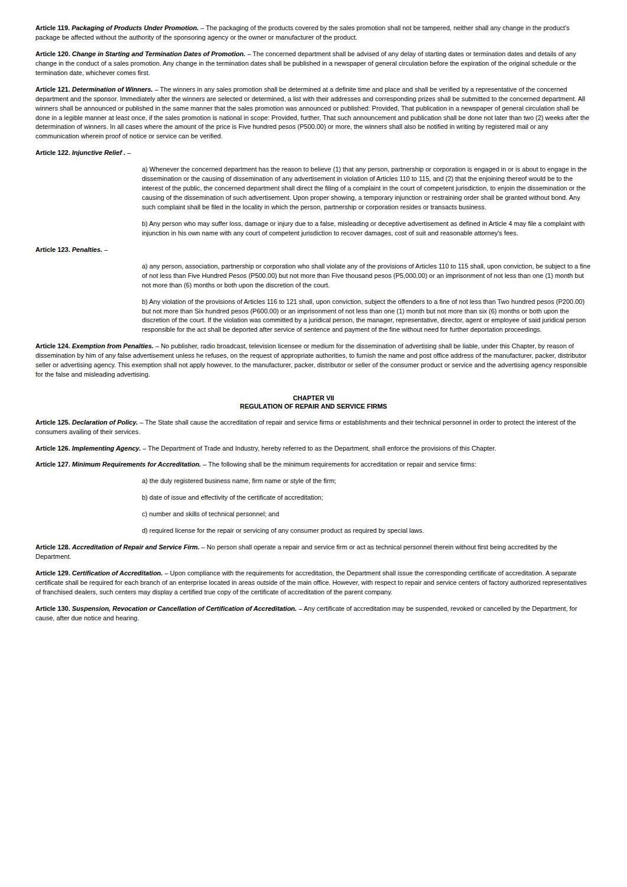Article 119. Packaging of Products Under Promotion. – The packaging of the products covered by the sales promotion shall not be tampered, neither shall any change in the product's package be affected without the authority of the sponsoring agency or the owner or manufacturer of the product.
Article 120. Change in Starting and Termination Dates of Promotion. – The concerned department shall be advised of any delay of starting dates or termination dates and details of any change in the conduct of a sales promotion. Any change in the termination dates shall be published in a newspaper of general circulation before the expiration of the original schedule or the termination date, whichever comes first.
Article 121. Determination of Winners. – The winners in any sales promotion shall be determined at a definite time and place and shall be verified by a representative of the concerned department and the sponsor. Immediately after the winners are selected or determined, a list with their addresses and corresponding prizes shall be submitted to the concerned department. All winners shall be announced or published in the same manner that the sales promotion was announced or published: Provided, That publication in a newspaper of general circulation shall be done in a legible manner at least once, if the sales promotion is national in scope: Provided, further, That such announcement and publication shall be done not later than two (2) weeks after the determination of winners. In all cases where the amount of the price is Five hundred pesos (P500.00) or more, the winners shall also be notified in writing by registered mail or any communication wherein proof of notice or service can be verified.
Article 122. Injunctive Relief . –
a) Whenever the concerned department has the reason to believe (1) that any person, partnership or corporation is engaged in or is about to engage in the dissemination or the causing of dissemination of any advertisement in violation of Articles 110 to 115, and (2) that the enjoining thereof would be to the interest of the public, the concerned department shall direct the filing of a complaint in the court of competent jurisdiction, to enjoin the dissemination or the causing of the dissemination of such advertisement. Upon proper showing, a temporary injunction or restraining order shall be granted without bond. Any such complaint shall be filed in the locality in which the person, partnership or corporation resides or transacts business.
b) Any person who may suffer loss, damage or injury due to a false, misleading or deceptive advertisement as defined in Article 4 may file a complaint with injunction in his own name with any court of competent jurisdiction to recover damages, cost of suit and reasonable attorney's fees.
Article 123. Penalties. –
a) any person, association, partnership or corporation who shall violate any of the provisions of Articles 110 to 115 shall, upon conviction, be subject to a fine of not less than Five Hundred Pesos (P500.00) but not more than Five thousand pesos (P5,000.00) or an imprisonment of not less than one (1) month but not more than (6) months or both upon the discretion of the court.
b) Any violation of the provisions of Articles 116 to 121 shall, upon conviction, subject the offenders to a fine of not less than Two hundred pesos (P200.00) but not more than Six hundred pesos (P600.00) or an imprisonment of not less than one (1) month but not more than six (6) months or both upon the discretion of the court. If the violation was committed by a juridical person, the manager, representative, director, agent or employee of said juridical person responsible for the act shall be deported after service of sentence and payment of the fine without need for further deportation proceedings.
Article 124. Exemption from Penalties. – No publisher, radio broadcast, television licensee or medium for the dissemination of advertising shall be liable, under this Chapter, by reason of dissemination by him of any false advertisement unless he refuses, on the request of appropriate authorities, to furnish the name and post office address of the manufacturer, packer, distributor seller or advertising agency. This exemption shall not apply however, to the manufacturer, packer, distributor or seller of the consumer product or service and the advertising agency responsible for the false and misleading advertising.
CHAPTER VII
REGULATION OF REPAIR AND SERVICE FIRMS
Article 125. Declaration of Policy. – The State shall cause the accreditation of repair and service firms or establishments and their technical personnel in order to protect the interest of the consumers availing of their services.
Article 126. Implementing Agency. – The Department of Trade and Industry, hereby referred to as the Department, shall enforce the provisions of this Chapter.
Article 127. Minimum Requirements for Accreditation. – The following shall be the minimum requirements for accreditation or repair and service firms:
a) the duly registered business name, firm name or style of the firm;
b) date of issue and effectivity of the certificate of accreditation;
c) number and skills of technical personnel; and
d) required license for the repair or servicing of any consumer product as required by special laws.
Article 128. Accreditation of Repair and Service Firm. – No person shall operate a repair and service firm or act as technical personnel therein without first being accredited by the Department.
Article 129. Certification of Accreditation. – Upon compliance with the requirements for accreditation, the Department shall issue the corresponding certificate of accreditation. A separate certificate shall be required for each branch of an enterprise located in areas outside of the main office. However, with respect to repair and service centers of factory authorized representatives of franchised dealers, such centers may display a certified true copy of the certificate of accreditation of the parent company.
Article 130. Suspension, Revocation or Cancellation of Certification of Accreditation. – Any certificate of accreditation may be suspended, revoked or cancelled by the Department, for cause, after due notice and hearing.